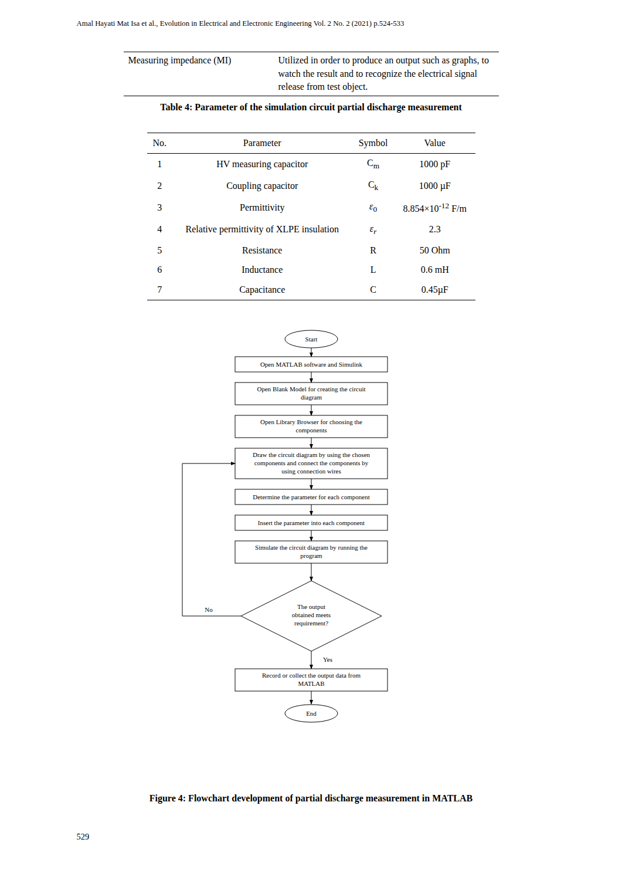Amal Hayati Mat Isa et al., Evolution in Electrical and Electronic Engineering Vol. 2 No. 2 (2021) p.524-533
| Measuring impedance (MI) | Utilized in order to produce an output such as graphs, to watch the result and to recognize the electrical signal release from test object. |
Table 4: Parameter of the simulation circuit partial discharge measurement
| No. | Parameter | Symbol | Value |
| --- | --- | --- | --- |
| 1 | HV measuring capacitor | C m | 1000 pF |
| 2 | Coupling capacitor | C k | 1000 µF |
| 3 | Permittivity | ε 0 | 8.854×10 -12 F/m |
| 4 | Relative permittivity of XLPE insulation | ε r | 2.3 |
| 5 | Resistance | R | 50 Ohm |
| 6 | Inductance | L | 0.6 mH |
| 7 | Capacitance | C | 0.45µF |
Start Open MATLAB software and Simulink Open Blank Model for creating the circuit diagram Open Library Browser for choosing the components Draw the circuit diagram by using the chosen components and connect the components by using connection wires Determine the parameter for each component Insert the parameter into each component Simulate the circuit diagram by running the program The output obtained meets requirement? No Yes Record or collect the output data from MATLAB End
Figure 4: Flowchart development of partial discharge measurement in MATLAB
529